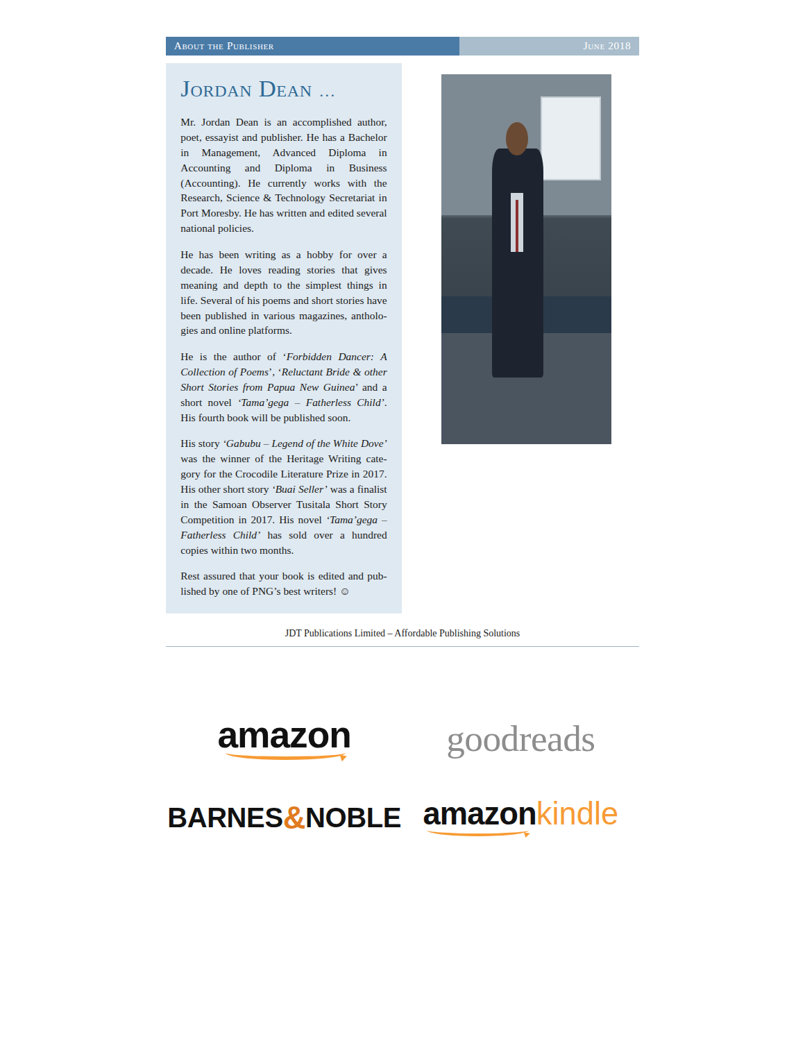About the Publisher
June 2018
Jordan Dean …
Mr. Jordan Dean is an accomplished author, poet, essayist and publisher. He has a Bachelor in Management, Advanced Diploma in Accounting and Diploma in Business (Accounting). He currently works with the Research, Science & Technology Secretariat in Port Moresby. He has written and edited several national policies.
He has been writing as a hobby for over a decade. He loves reading stories that gives meaning and depth to the simplest things in life. Several of his poems and short stories have been published in various magazines, anthologies and online platforms.
He is the author of ‘Forbidden Dancer: A Collection of Poems’, ‘Reluctant Bride & other Short Stories from Papua New Guinea’ and a short novel ‘Tama’gega – Fatherless Child’. His fourth book will be published soon.
His story ‘Gabubu – Legend of the White Dove’ was the winner of the Heritage Writing category for the Crocodile Literature Prize in 2017. His other short story ‘Buai Seller’ was a finalist in the Samoan Observer Tusitala Short Story Competition in 2017. His novel ‘Tama’gega – Fatherless Child’ has sold over a hundred copies within two months.
Rest assured that your book is edited and published by one of PNG’s best writers! ☺
JDT Publications Limited – Affordable Publishing Solutions
amazon
goodreads
BARNES&NOBLE
amazon kindle